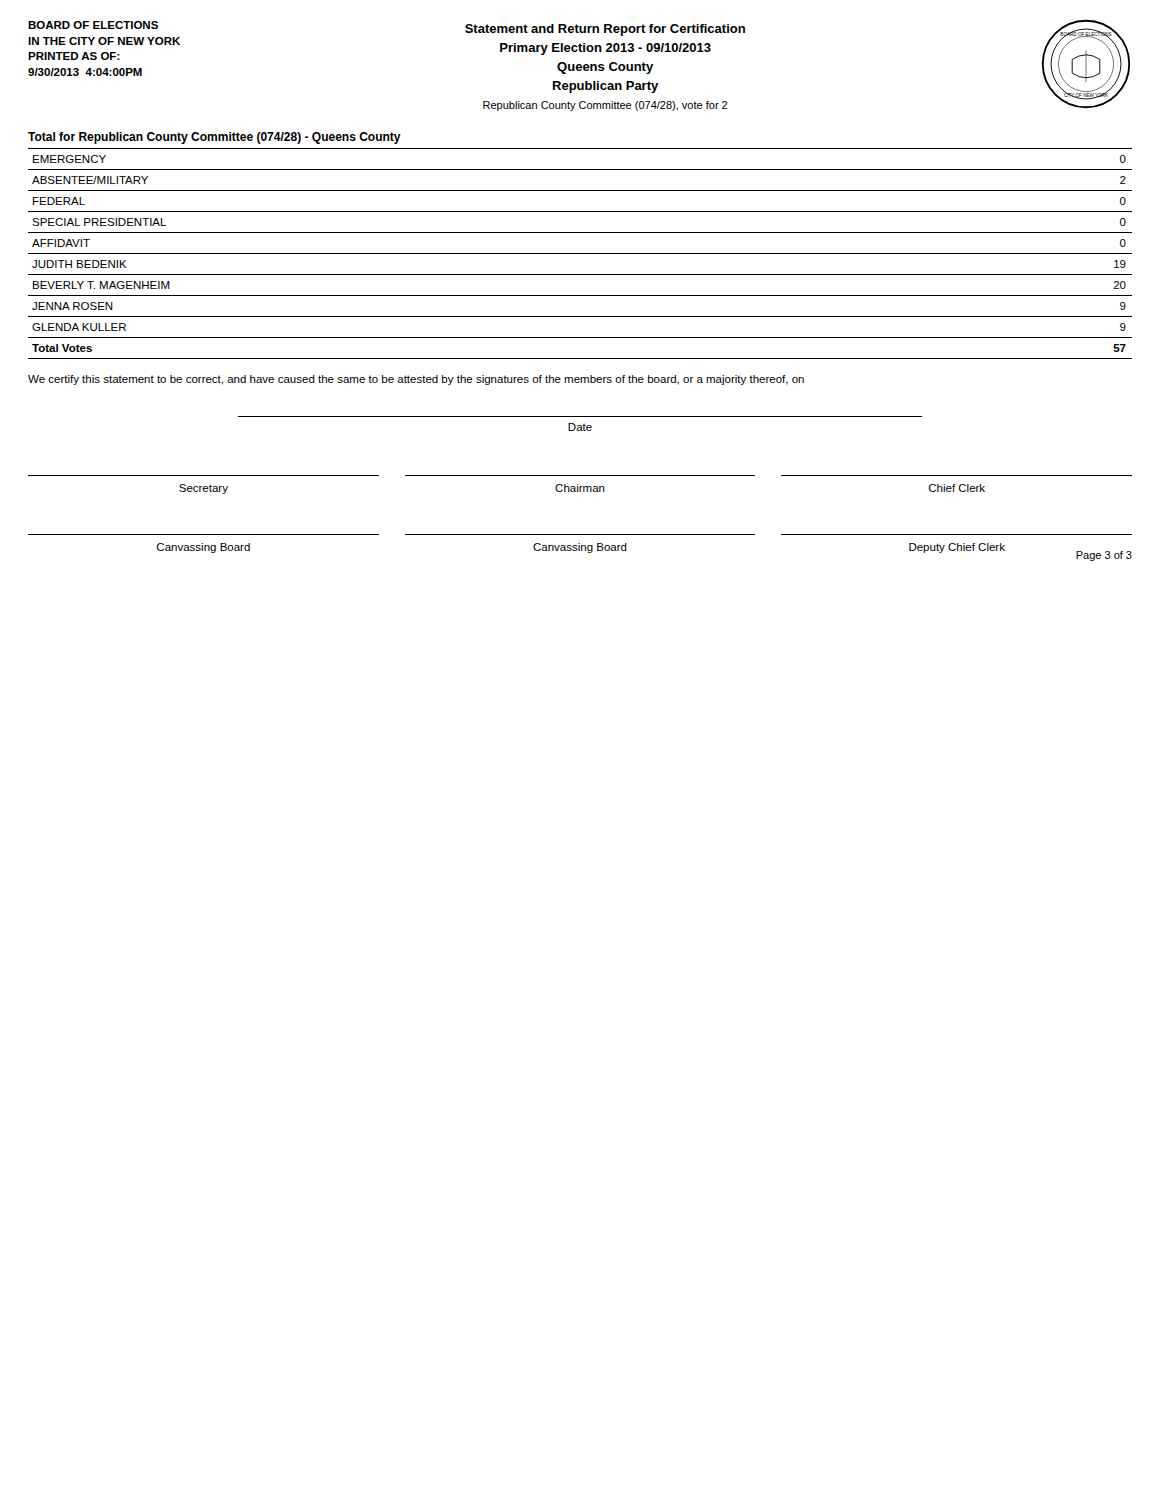BOARD OF ELECTIONS
IN THE CITY OF NEW YORK
PRINTED AS OF:
9/30/2013 4:04:00PM
Statement and Return Report for Certification
Primary Election 2013 - 09/10/2013
Queens County
Republican Party
Republican County Committee (074/28), vote for 2
Total for Republican County Committee (074/28) - Queens County
| EMERGENCY | 0 |
| ABSENTEE/MILITARY | 2 |
| FEDERAL | 0 |
| SPECIAL PRESIDENTIAL | 0 |
| AFFIDAVIT | 0 |
| JUDITH BEDENIK | 19 |
| BEVERLY T. MAGENHEIM | 20 |
| JENNA ROSEN | 9 |
| GLENDA KULLER | 9 |
| Total Votes | 57 |
We certify this statement to be correct, and have caused the same to be attested by the signatures of the members of the board, or a majority thereof, on
Date
Secretary
Chairman
Chief Clerk
Canvassing Board
Canvassing Board
Deputy Chief Clerk
Page 3 of 3